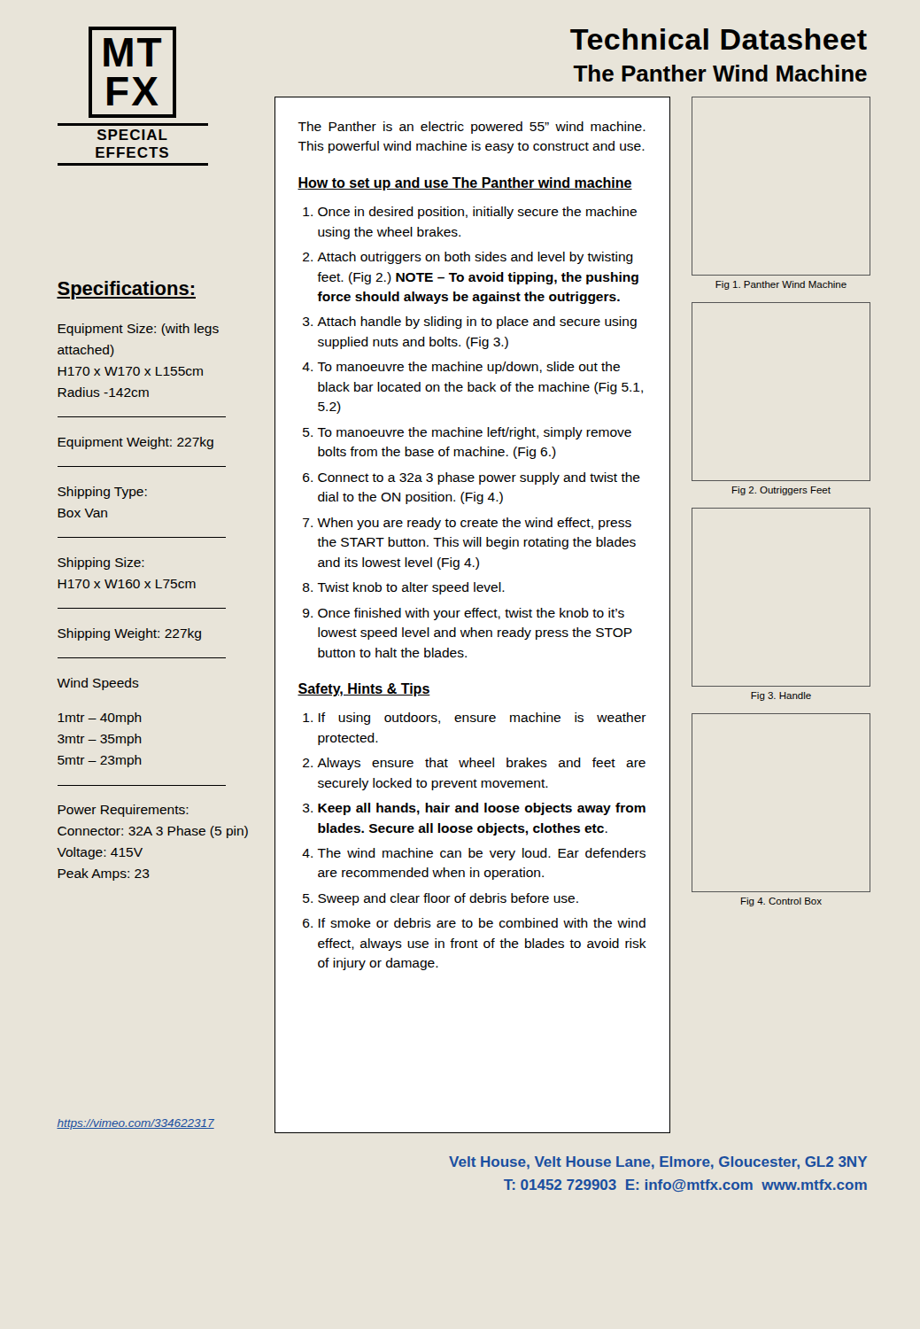MT
FX
SPECIAL EFFECTS
Technical Datasheet
The Panther Wind Machine
Specifications:
Equipment Size: (with legs attached)
H170 x W170 x L155cm
Radius -142cm
Equipment Weight: 227kg
Shipping Type:
Box Van
Shipping Size:
H170 x W160 x L75cm
Shipping Weight: 227kg
Wind Speeds
1mtr – 40mph
3mtr – 35mph
5mtr – 23mph
Power Requirements:
Connector: 32A 3 Phase (5 pin)
Voltage: 415V
Peak Amps: 23
https://vimeo.com/334622317
The Panther is an electric powered 55” wind machine. This powerful wind machine is easy to construct and use.
How to set up and use The Panther wind machine
Once in desired position, initially secure the machine using the wheel brakes.
Attach outriggers on both sides and level by twisting feet. (Fig 2.) NOTE – To avoid tipping, the pushing force should always be against the outriggers.
Attach handle by sliding in to place and secure using supplied nuts and bolts. (Fig 3.)
To manoeuvre the machine up/down, slide out the black bar located on the back of the machine (Fig 5.1, 5.2)
To manoeuvre the machine left/right, simply remove bolts from the base of machine. (Fig 6.)
Connect to a 32a 3 phase power supply and twist the dial to the ON position. (Fig 4.)
When you are ready to create the wind effect, press the START button. This will begin rotating the blades and its lowest level (Fig 4.)
Twist knob to alter speed level.
Once finished with your effect, twist the knob to it’s lowest speed level and when ready press the STOP button to halt the blades.
Safety, Hints & Tips
If using outdoors, ensure machine is weather protected.
Always ensure that wheel brakes and feet are securely locked to prevent movement.
Keep all hands, hair and loose objects away from blades. Secure all loose objects, clothes etc.
The wind machine can be very loud. Ear defenders are recommended when in operation.
Sweep and clear floor of debris before use.
If smoke or debris are to be combined with the wind effect, always use in front of the blades to avoid risk of injury or damage.
Fig 1. Panther Wind Machine
Fig 2. Outriggers Feet
Fig 3. Handle
Fig 4. Control Box
Velt House, Velt House Lane, Elmore, Gloucester, GL2 3NY
T: 01452 729903 E: info@mtfx.com www.mtfx.com